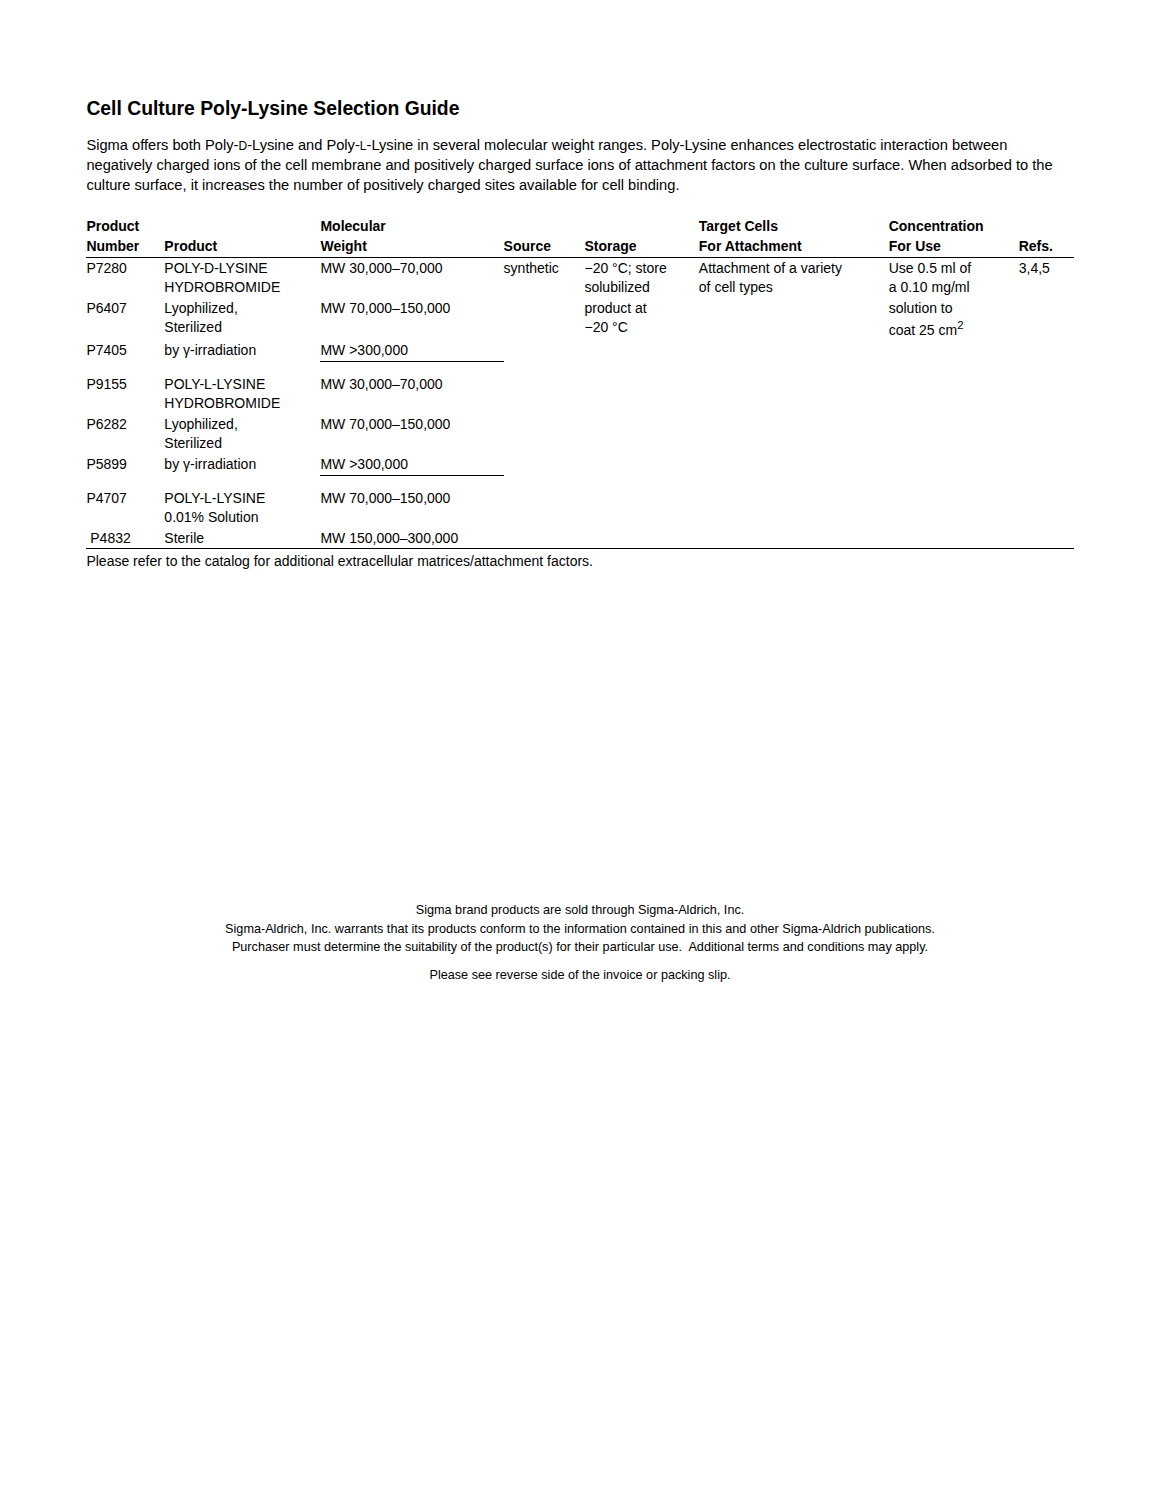Cell Culture Poly-Lysine Selection Guide
Sigma offers both Poly-D-Lysine and Poly-L-Lysine in several molecular weight ranges. Poly-Lysine enhances electrostatic interaction between negatively charged ions of the cell membrane and positively charged surface ions of attachment factors on the culture surface. When adsorbed to the culture surface, it increases the number of positively charged sites available for cell binding.
| Product | | Molecular | | | Target Cells | Concentration | |
| --- | --- | --- | --- | --- | --- | --- | --- |
| Number | Product | Weight | Source | Storage | For Attachment | For Use | Refs. |
| P7280 | POLY-D-LYSINE HYDROBROMIDE | MW 30,000–70,000 | synthetic | −20 °C; store solubilized | Attachment of a variety of cell types | Use 0.5 ml of a 0.10 mg/ml | 3,4,5 |
| P6407 | Lyophilized, Sterilized | MW 70,000–150,000 | | product at −20 °C | | solution to coat 25 cm 2 | |
| P7405 | by γ-irradiation | MW >300,000 | | | | | |
| P9155 | POLY-L-LYSINE HYDROBROMIDE | MW 30,000–70,000 | | | | | |
| P6282 | Lyophilized, Sterilized | MW 70,000–150,000 | | | | | |
| P5899 | by γ-irradiation | MW >300,000 | | | | | |
| P4707 | POLY-L-LYSINE 0.01% Solution | MW 70,000–150,000 | | | | | |
| P4832 | Sterile | MW 150,000–300,000 | | | | | |
Please refer to the catalog for additional extracellular matrices/attachment factors.
Sigma brand products are sold through Sigma-Aldrich, Inc.
Sigma-Aldrich, Inc. warrants that its products conform to the information contained in this and other Sigma-Aldrich publications.
Purchaser must determine the suitability of the product(s) for their particular use. Additional terms and conditions may apply.
Please see reverse side of the invoice or packing slip.